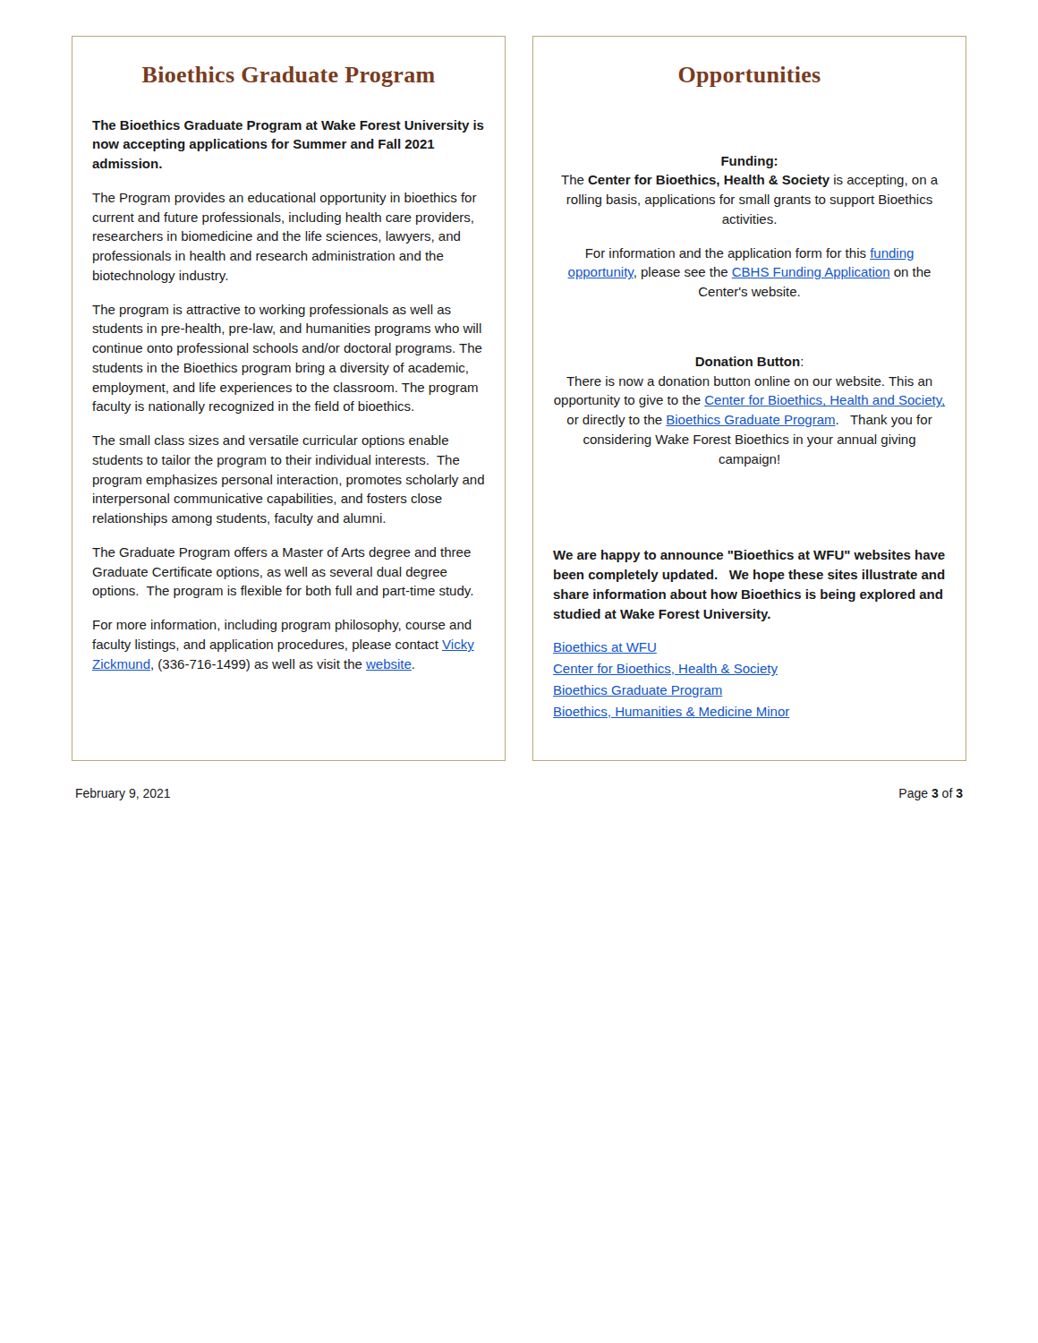Bioethics Graduate Program
The Bioethics Graduate Program at Wake Forest University is now accepting applications for Summer and Fall 2021 admission.
The Program provides an educational opportunity in bioethics for current and future professionals, including health care providers, researchers in biomedicine and the life sciences, lawyers, and professionals in health and research administration and the biotechnology industry.
The program is attractive to working professionals as well as students in pre-health, pre-law, and humanities programs who will continue onto professional schools and/or doctoral programs. The students in the Bioethics program bring a diversity of academic, employment, and life experiences to the classroom. The program faculty is nationally recognized in the field of bioethics.
The small class sizes and versatile curricular options enable students to tailor the program to their individual interests. The program emphasizes personal interaction, promotes scholarly and interpersonal communicative capabilities, and fosters close relationships among students, faculty and alumni.
The Graduate Program offers a Master of Arts degree and three Graduate Certificate options, as well as several dual degree options. The program is flexible for both full and part-time study.
For more information, including program philosophy, course and faculty listings, and application procedures, please contact Vicky Zickmund, (336-716-1499) as well as visit the website.
Opportunities
Funding:
The Center for Bioethics, Health & Society is accepting, on a rolling basis, applications for small grants to support Bioethics activities.
For information and the application form for this funding opportunity, please see the CBHS Funding Application on the Center's website.
Donation Button:
There is now a donation button online on our website. This an opportunity to give to the Center for Bioethics, Health and Society, or directly to the Bioethics Graduate Program. Thank you for considering Wake Forest Bioethics in your annual giving campaign!
We are happy to announce "Bioethics at WFU" websites have been completely updated. We hope these sites illustrate and share information about how Bioethics is being explored and studied at Wake Forest University.
Bioethics at WFU Center for Bioethics, Health & Society Bioethics Graduate Program Bioethics, Humanities & Medicine Minor
February 9, 2021 Page 3 of 3